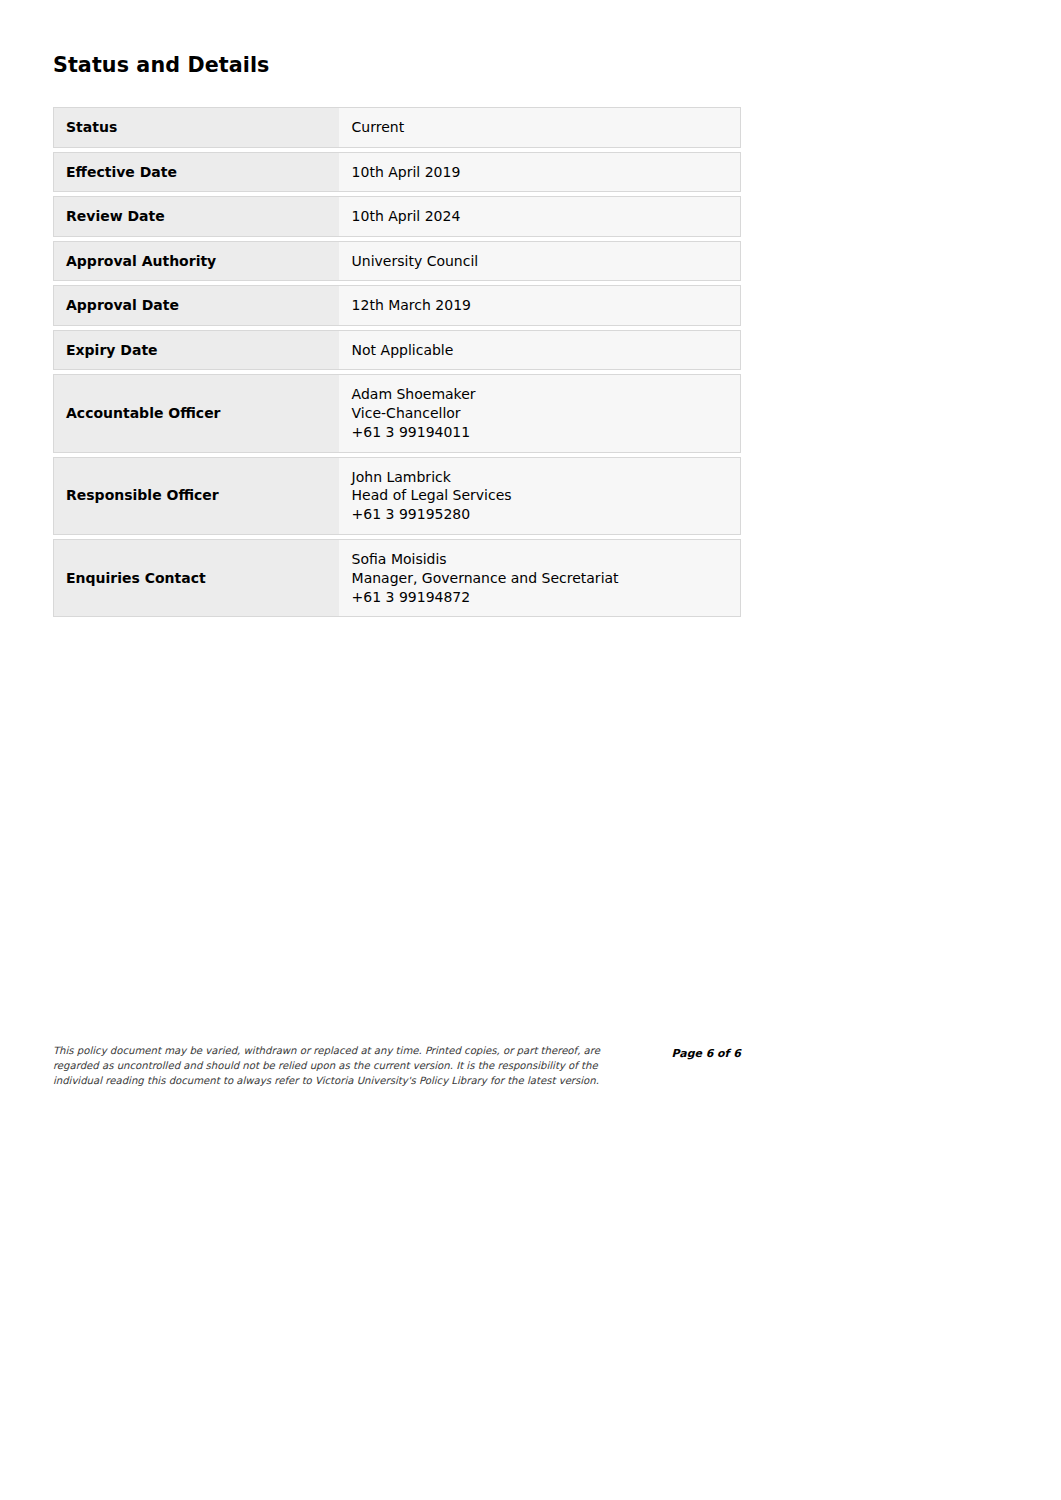Status and Details
| Status | Current |
| Effective Date | 10th April 2019 |
| Review Date | 10th April 2024 |
| Approval Authority | University Council |
| Approval Date | 12th March 2019 |
| Expiry Date | Not Applicable |
| Accountable Officer | Adam Shoemaker Vice-Chancellor +61 3 99194011 |
| Responsible Officer | John Lambrick Head of Legal Services +61 3 99195280 |
| Enquiries Contact | Sofia Moisidis Manager, Governance and Secretariat +61 3 99194872 |
Page 6 of 6 This policy document may be varied, withdrawn or replaced at any time. Printed copies, or part thereof, are regarded as uncontrolled and should not be relied upon as the current version. It is the responsibility of the individual reading this document to always refer to Victoria University's Policy Library for the latest version.